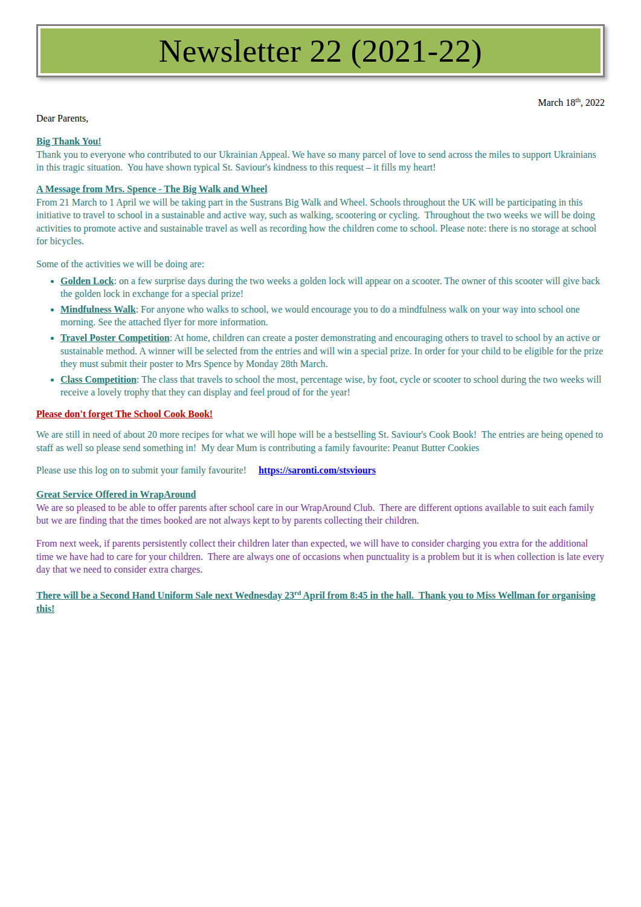Newsletter 22 (2021-22)
March 18th, 2022
Dear Parents,
Big Thank You!
Thank you to everyone who contributed to our Ukrainian Appeal. We have so many parcel of love to send across the miles to support Ukrainians in this tragic situation. You have shown typical St. Saviour's kindness to this request – it fills my heart!
A Message from Mrs. Spence - The Big Walk and Wheel
From 21 March to 1 April we will be taking part in the Sustrans Big Walk and Wheel. Schools throughout the UK will be participating in this initiative to travel to school in a sustainable and active way, such as walking, scootering or cycling. Throughout the two weeks we will be doing activities to promote active and sustainable travel as well as recording how the children come to school. Please note: there is no storage at school for bicycles.
Some of the activities we will be doing are:
Golden Lock: on a few surprise days during the two weeks a golden lock will appear on a scooter. The owner of this scooter will give back the golden lock in exchange for a special prize!
Mindfulness Walk: For anyone who walks to school, we would encourage you to do a mindfulness walk on your way into school one morning. See the attached flyer for more information.
Travel Poster Competition: At home, children can create a poster demonstrating and encouraging others to travel to school by an active or sustainable method. A winner will be selected from the entries and will win a special prize. In order for your child to be eligible for the prize they must submit their poster to Mrs Spence by Monday 28th March.
Class Competition: The class that travels to school the most, percentage wise, by foot, cycle or scooter to school during the two weeks will receive a lovely trophy that they can display and feel proud of for the year!
Please don't forget The School Cook Book!
We are still in need of about 20 more recipes for what we will hope will be a bestselling St. Saviour's Cook Book! The entries are being opened to staff as well so please send something in! My dear Mum is contributing a family favourite: Peanut Butter Cookies
Please use this log on to submit your family favourite! https://saronti.com/stsviours
Great Service Offered in WrapAround
We are so pleased to be able to offer parents after school care in our WrapAround Club. There are different options available to suit each family but we are finding that the times booked are not always kept to by parents collecting their children.
From next week, if parents persistently collect their children later than expected, we will have to consider charging you extra for the additional time we have had to care for your children. There are always one of occasions when punctuality is a problem but it is when collection is late every day that we need to consider extra charges.
There will be a Second Hand Uniform Sale next Wednesday 23rd April from 8:45 in the hall. Thank you to Miss Wellman for organising this!